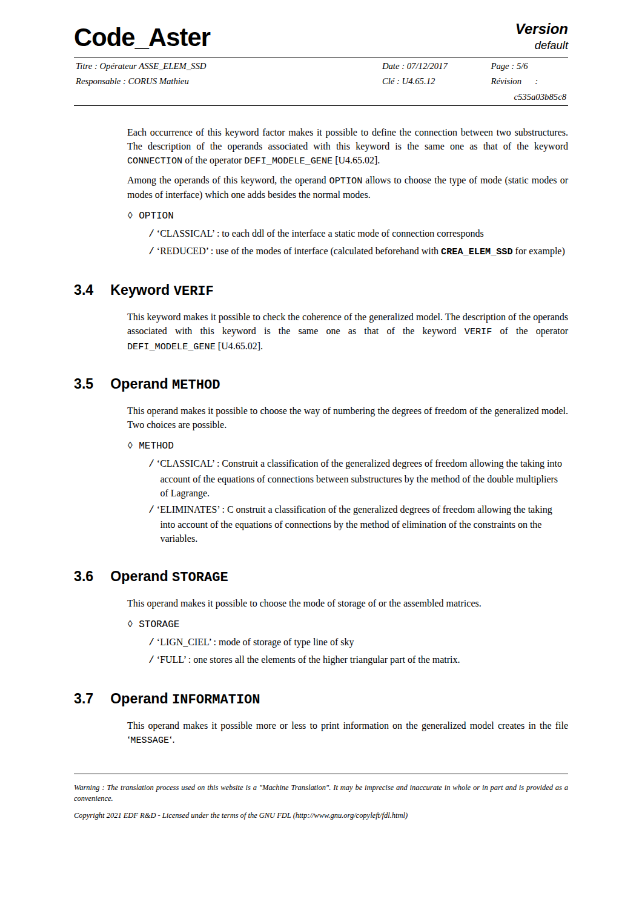Code_Aster
Version default
| Titre : Opérateur ASSE_ELEM_SSD | Date : 07/12/2017 | Page : 5/6 |
| Responsable : CORUS Mathieu | Clé : U4.65.12 | Révision : |
| | | c535a03b85c8 |
Each occurrence of this keyword factor makes it possible to define the connection between two substructures. The description of the operands associated with this keyword is the same one as that of the keyword CONNECTION of the operator DEFI_MODELE_GENE [U4.65.02].
Among the operands of this keyword, the operand OPTION allows to choose the type of mode (static modes or modes of interface) which one adds besides the normal modes.
◊ OPTION
/ ‘CLASSICAL’ : to each ddl of the interface a static mode of connection corresponds
/ ‘REDUCED’ : use of the modes of interface (calculated beforehand with CREA_ELEM_SSD for example)
3.4 Keyword VERIF
This keyword makes it possible to check the coherence of the generalized model. The description of the operands associated with this keyword is the same one as that of the keyword VERIF of the operator DEFI_MODELE_GENE [U4.65.02].
3.5 Operand METHOD
This operand makes it possible to choose the way of numbering the degrees of freedom of the generalized model. Two choices are possible.
◊ METHOD
/ ‘CLASSICAL’ : Construit a classification of the generalized degrees of freedom allowing the taking into account of the equations of connections between substructures by the method of the double multipliers of Lagrange.
/ ‘ELIMINATES’ : C onstruit a classification of the generalized degrees of freedom allowing the taking into account of the equations of connections by the method of elimination of the constraints on the variables.
3.6 Operand STORAGE
This operand makes it possible to choose the mode of storage of or the assembled matrices.
◊ STORAGE
/ ‘LIGN_CIEL’ : mode of storage of type line of sky
/ ‘FULL’ : one stores all the elements of the higher triangular part of the matrix.
3.7 Operand INFORMATION
This operand makes it possible more or less to print information on the generalized model creates in the file ‘MESSAGE‘.
Warning : The translation process used on this website is a "Machine Translation". It may be imprecise and inaccurate in whole or in part and is provided as a convenience.
Copyright 2021 EDF R&D - Licensed under the terms of the GNU FDL (http://www.gnu.org/copyleft/fdl.html)